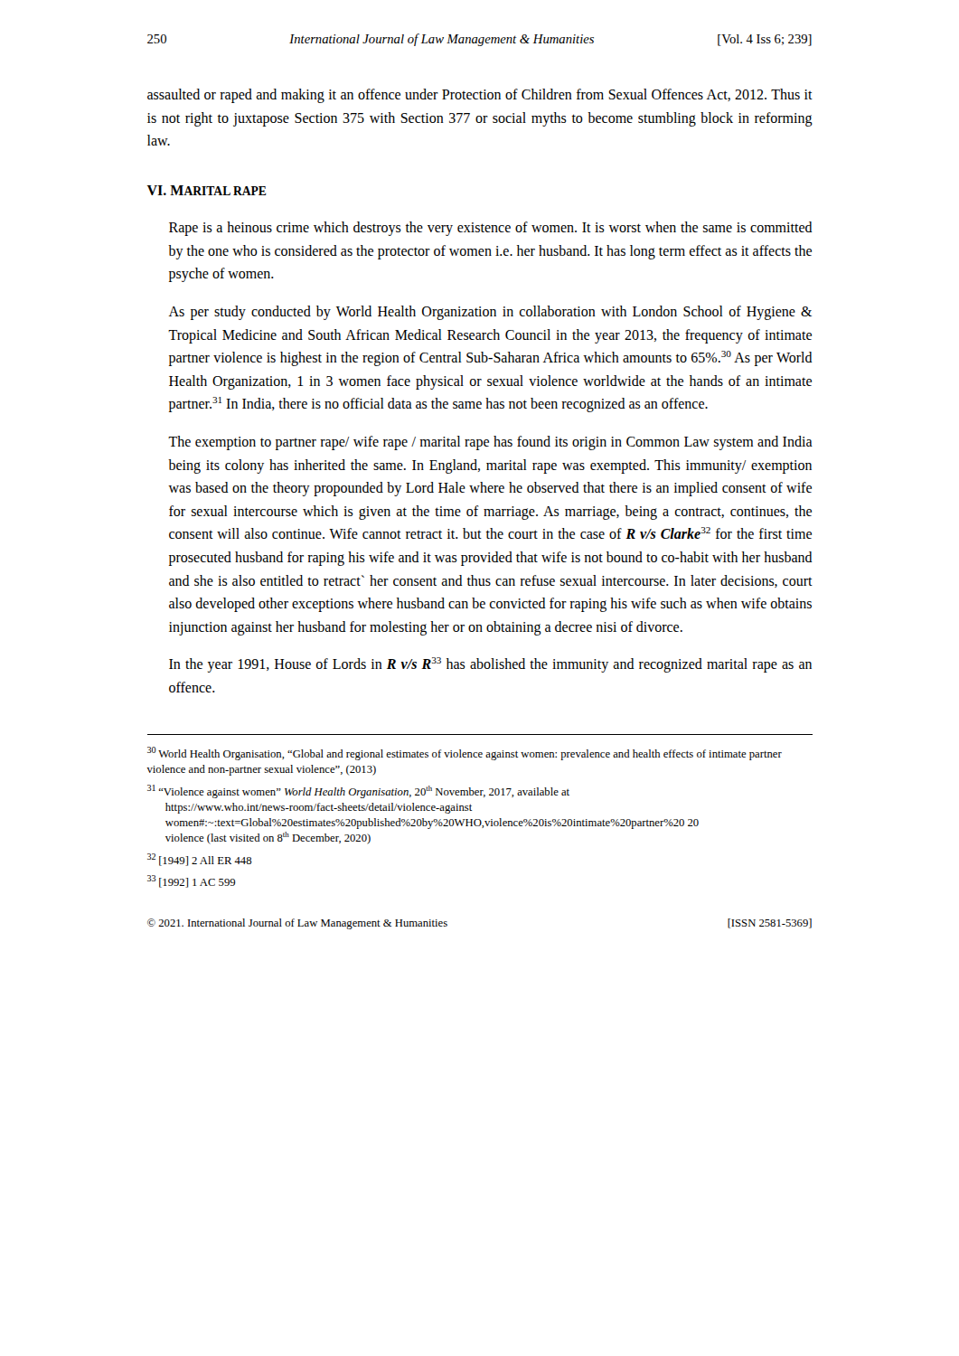250 International Journal of Law Management & Humanities [Vol. 4 Iss 6; 239]
assaulted or raped and making it an offence under Protection of Children from Sexual Offences Act, 2012. Thus it is not right to juxtapose Section 375 with Section 377 or social myths to become stumbling block in reforming law.
VI. MARITAL RAPE
Rape is a heinous crime which destroys the very existence of women. It is worst when the same is committed by the one who is considered as the protector of women i.e. her husband. It has long term effect as it affects the psyche of women.
As per study conducted by World Health Organization in collaboration with London School of Hygiene & Tropical Medicine and South African Medical Research Council in the year 2013, the frequency of intimate partner violence is highest in the region of Central Sub-Saharan Africa which amounts to 65%.30 As per World Health Organization, 1 in 3 women face physical or sexual violence worldwide at the hands of an intimate partner.31 In India, there is no official data as the same has not been recognized as an offence.
The exemption to partner rape/ wife rape / marital rape has found its origin in Common Law system and India being its colony has inherited the same. In England, marital rape was exempted. This immunity/ exemption was based on the theory propounded by Lord Hale where he observed that there is an implied consent of wife for sexual intercourse which is given at the time of marriage. As marriage, being a contract, continues, the consent will also continue. Wife cannot retract it. but the court in the case of R v/s Clarke32 for the first time prosecuted husband for raping his wife and it was provided that wife is not bound to co-habit with her husband and she is also entitled to retract` her consent and thus can refuse sexual intercourse. In later decisions, court also developed other exceptions where husband can be convicted for raping his wife such as when wife obtains injunction against her husband for molesting her or on obtaining a decree nisi of divorce.
In the year 1991, House of Lords in R v/s R33 has abolished the immunity and recognized marital rape as an offence.
30 World Health Organisation, “Global and regional estimates of violence against women: prevalence and health effects of intimate partner violence and non-partner sexual violence”, (2013)
31“Violence against women” World Health Organisation, 20th November, 2017, available at
https://www.who.int/news-room/fact-sheets/detail/violence-against women#:~:text=Global%20estimates%20published%20by%20WHO,violence%20is%20intimate%20partner%20 20
violence (last visited on 8th December, 2020)
32[1949] 2 All ER 448
33[1992] 1 AC 599
© 2021. International Journal of Law Management & Humanities [ISSN 2581-5369]